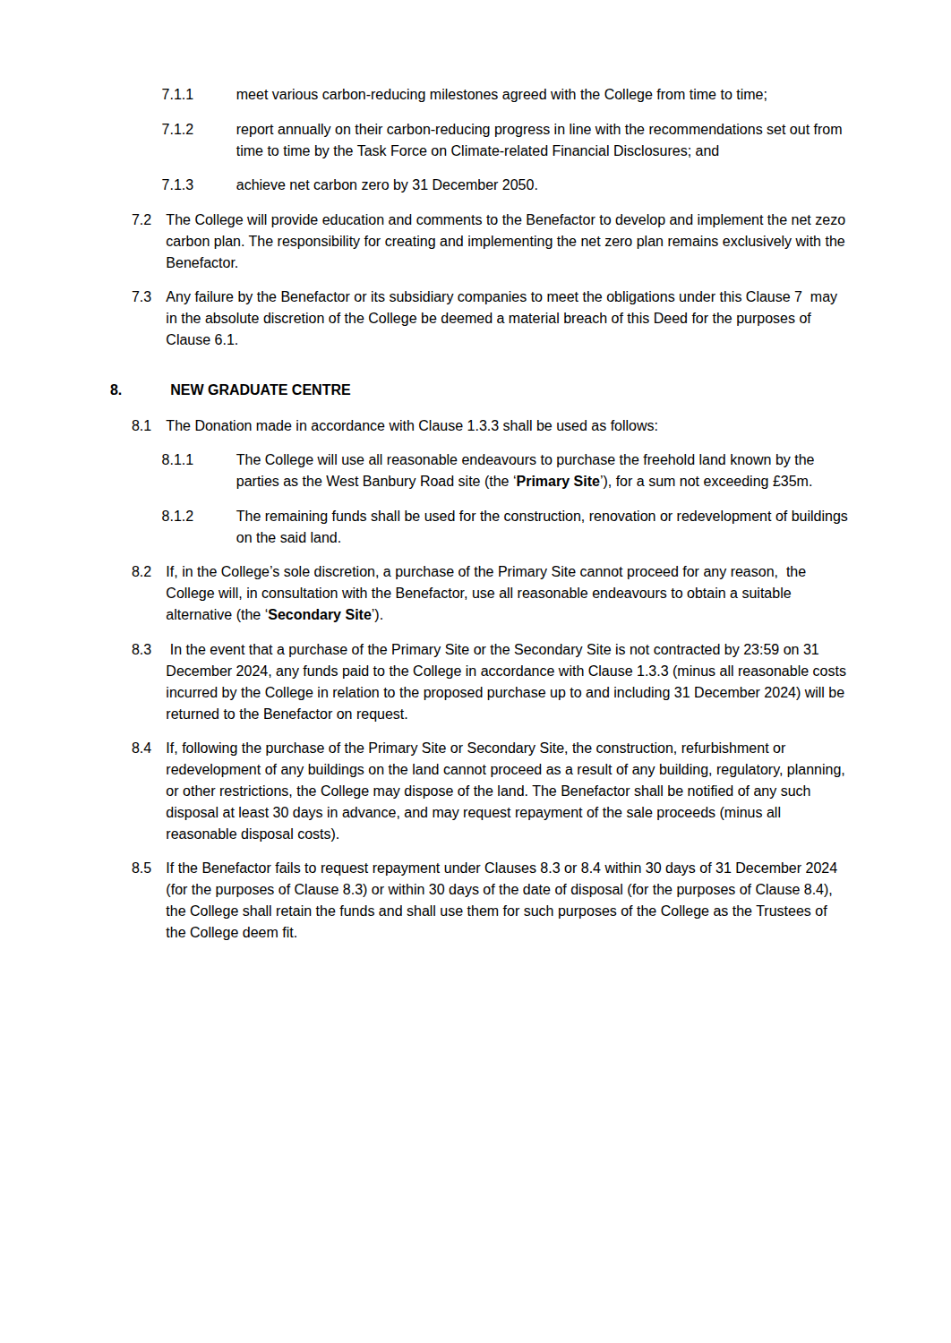7.1.1 meet various carbon-reducing milestones agreed with the College from time to time;
7.1.2 report annually on their carbon-reducing progress in line with the recommendations set out from time to time by the Task Force on Climate-related Financial Disclosures; and
7.1.3 achieve net carbon zero by 31 December 2050.
7.2 The College will provide education and comments to the Benefactor to develop and implement the net zezo carbon plan. The responsibility for creating and implementing the net zero plan remains exclusively with the Benefactor.
7.3 Any failure by the Benefactor or its subsidiary companies to meet the obligations under this Clause 7 may in the absolute discretion of the College be deemed a material breach of this Deed for the purposes of Clause 6.1.
8. NEW GRADUATE CENTRE
8.1 The Donation made in accordance with Clause 1.3.3 shall be used as follows:
8.1.1 The College will use all reasonable endeavours to purchase the freehold land known by the parties as the West Banbury Road site (the ‘Primary Site’), for a sum not exceeding £35m.
8.1.2 The remaining funds shall be used for the construction, renovation or redevelopment of buildings on the said land.
8.2 If, in the College’s sole discretion, a purchase of the Primary Site cannot proceed for any reason, the College will, in consultation with the Benefactor, use all reasonable endeavours to obtain a suitable alternative (the ‘Secondary Site’).
8.3 In the event that a purchase of the Primary Site or the Secondary Site is not contracted by 23:59 on 31 December 2024, any funds paid to the College in accordance with Clause 1.3.3 (minus all reasonable costs incurred by the College in relation to the proposed purchase up to and including 31 December 2024) will be returned to the Benefactor on request.
8.4 If, following the purchase of the Primary Site or Secondary Site, the construction, refurbishment or redevelopment of any buildings on the land cannot proceed as a result of any building, regulatory, planning, or other restrictions, the College may dispose of the land. The Benefactor shall be notified of any such disposal at least 30 days in advance, and may request repayment of the sale proceeds (minus all reasonable disposal costs).
8.5 If the Benefactor fails to request repayment under Clauses 8.3 or 8.4 within 30 days of 31 December 2024 (for the purposes of Clause 8.3) or within 30 days of the date of disposal (for the purposes of Clause 8.4), the College shall retain the funds and shall use them for such purposes of the College as the Trustees of the College deem fit.